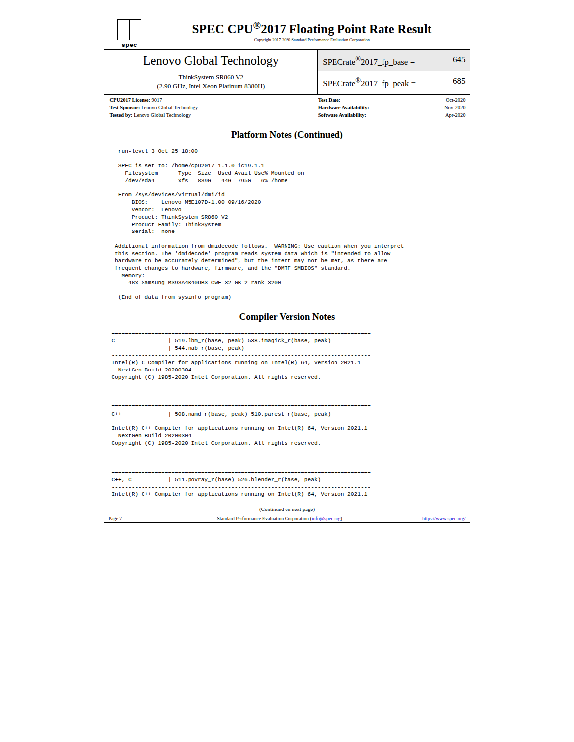spec
SPEC CPU®2017 Floating Point Rate Result
Copyright 2017-2020 Standard Performance Evaluation Corporation
Lenovo Global Technology
ThinkSystem SR860 V2
(2.90 GHz, Intel Xeon Platinum 8380H)
SPECrate®2017_fp_base = 645
SPECrate®2017_fp_peak = 685
CPU2017 License: 9017
Test Sponsor: Lenovo Global Technology
Tested by: Lenovo Global Technology
Test Date: Oct-2020
Hardware Availability: Nov-2020
Software Availability: Apr-2020
Platform Notes (Continued)
  run-level 3 Oct 25 18:00

  SPEC is set to: /home/cpu2017-1.1.0-ic19.1.1
    Filesystem      Type  Size  Used Avail Use% Mounted on
    /dev/sda4       xfs   839G   44G  795G   6% /home

  From /sys/devices/virtual/dmi/id
      BIOS:    Lenovo M5E107D-1.00 09/16/2020
      Vendor:  Lenovo
      Product: ThinkSystem SR860 V2
      Product Family: ThinkSystem
      Serial:  none

 Additional information from dmidecode follows.  WARNING: Use caution when you interpret
 this section. The 'dmidecode' program reads system data which is "intended to allow
 hardware to be accurately determined", but the intent may not be met, as there are
 frequent changes to hardware, firmware, and the "DMTF SMBIOS" standard.
   Memory:
     48x Samsung M393A4K40DB3-CWE 32 GB 2 rank 3200

  (End of data from sysinfo program)
Compiler Version Notes
==============================================================================
C                | 519.lbm_r(base, peak) 538.imagick_r(base, peak)
                 | 544.nab_r(base, peak)
------------------------------------------------------------------------------
Intel(R) C Compiler for applications running on Intel(R) 64, Version 2021.1
  NextGen Build 20200304
Copyright (C) 1985-2020 Intel Corporation. All rights reserved.
------------------------------------------------------------------------------


==============================================================================
C++              | 508.namd_r(base, peak) 510.parest_r(base, peak)
------------------------------------------------------------------------------
Intel(R) C++ Compiler for applications running on Intel(R) 64, Version 2021.1
  NextGen Build 20200304
Copyright (C) 1985-2020 Intel Corporation. All rights reserved.
------------------------------------------------------------------------------


==============================================================================
C++, C           | 511.povray_r(base) 526.blender_r(base, peak)
------------------------------------------------------------------------------
Intel(R) C++ Compiler for applications running on Intel(R) 64, Version 2021.1
(Continued on next page)
Page 7
Standard Performance Evaluation Corporation (info@spec.org)
https://www.spec.org/